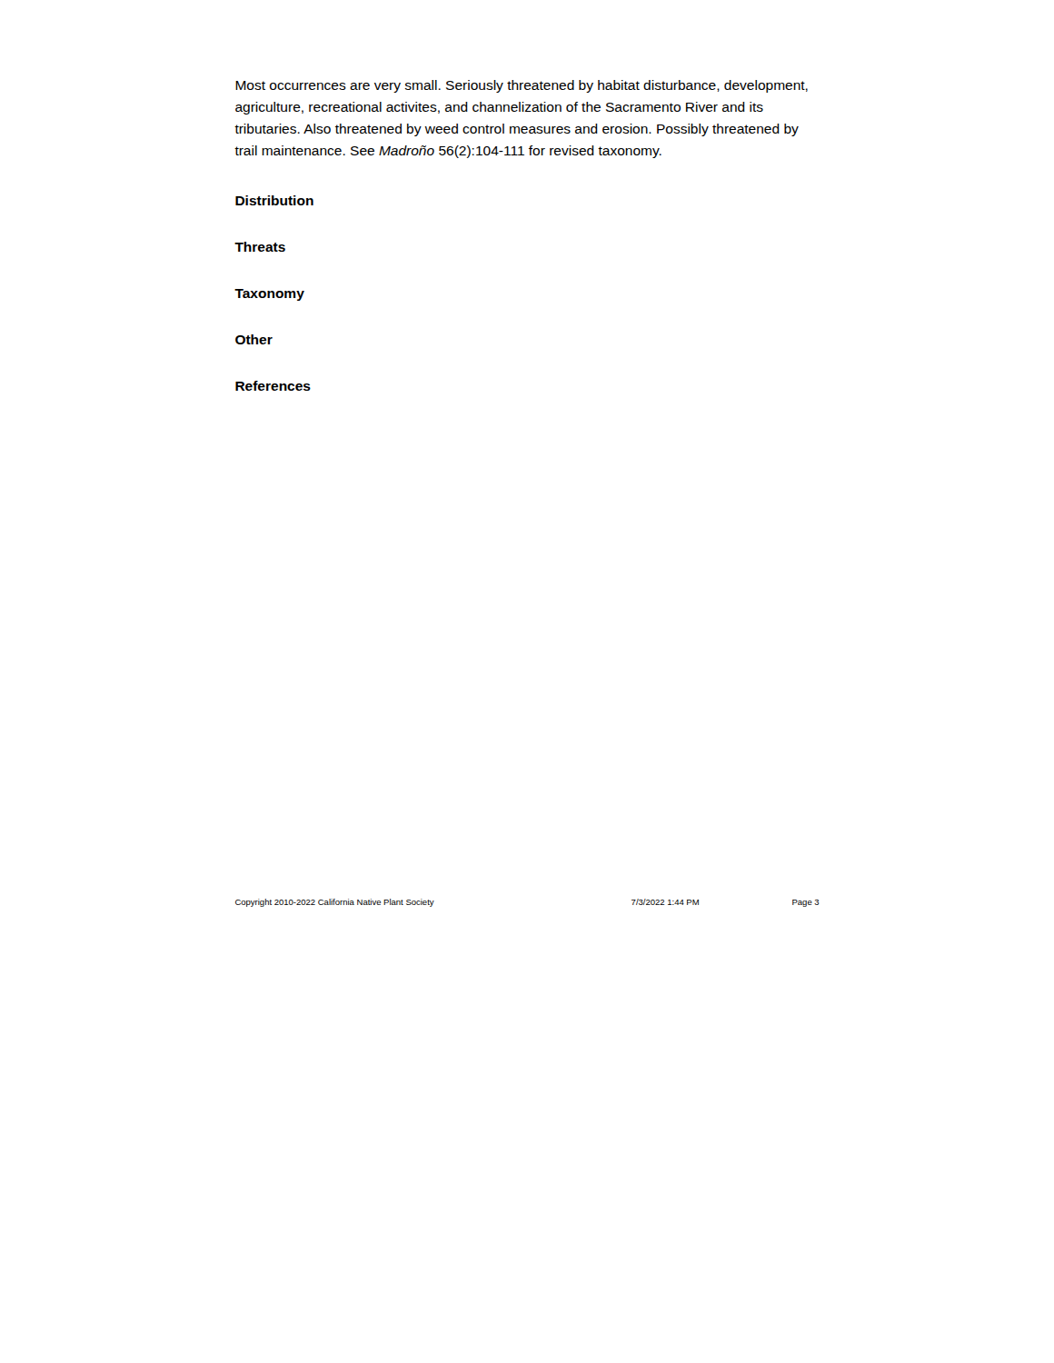Most occurrences are very small. Seriously threatened by habitat disturbance, development, agriculture, recreational activites, and channelization of the Sacramento River and its tributaries. Also threatened by weed control measures and erosion. Possibly threatened by trail maintenance. See Madroño 56(2):104-111 for revised taxonomy.
Distribution
Threats
Taxonomy
Other
References
Copyright 2010-2022 California Native Plant Society
7/3/2022 1:44 PM
Page 3